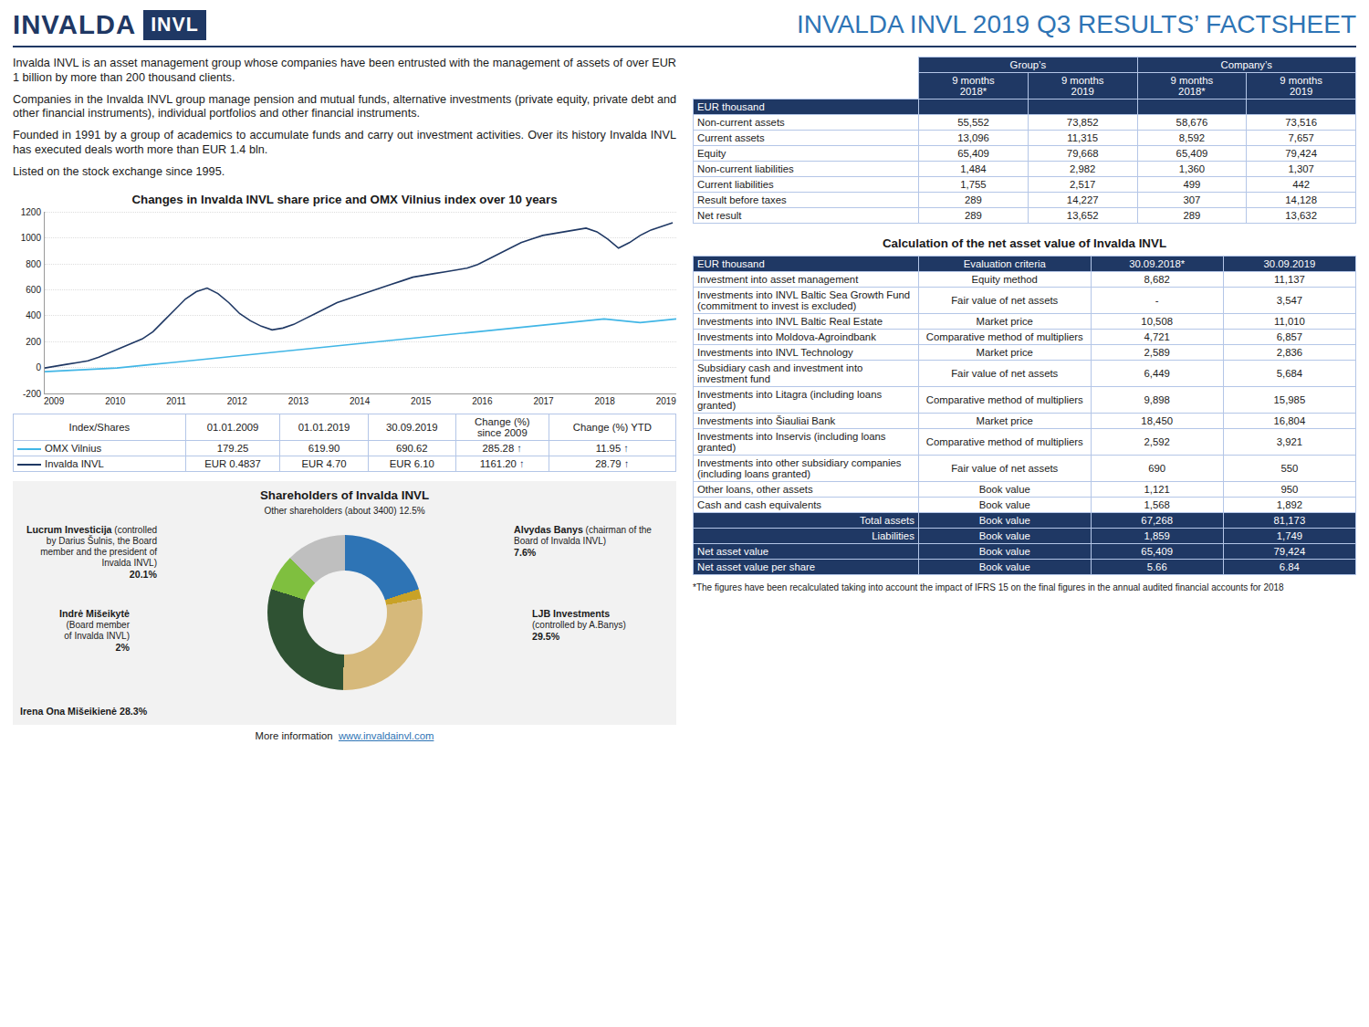INVALDA INVL
INVALDA INVL 2019 Q3 RESULTS’ FACTSHEET
Invalda INVL is an asset management group whose companies have been entrusted with the management of assets of over EUR 1 billion by more than 200 thousand clients.
Companies in the Invalda INVL group manage pension and mutual funds, alternative investments (private equity, private debt and other financial instruments), individual portfolios and other financial instruments.
Founded in 1991 by a group of academics to accumulate funds and carry out investment activities. Over its history Invalda INVL has executed deals worth more than EUR 1.4 bln.
Listed on the stock exchange since 1995.
Changes in Invalda INVL share price and OMX Vilnius index over 10 years
1200 1000 800 600 400 200 0 -200
20092010201120122013201420152016201720182019
| Index/Shares | 01.01.2009 | 01.01.2019 | 30.09.2019 | Change (%) since 2009 | Change (%) YTD |
| --- | --- | --- | --- | --- | --- |
| OMX Vilnius | 179.25 | 619.90 | 690.62 | 285.28 ↑ | 11.95 ↑ |
| Invalda INVL | EUR 0.4837 | EUR 4.70 | EUR 6.10 | 1161.20 ↑ | 28.79 ↑ |
Shareholders of Invalda INVL
Other shareholders (about 3400) 12.5%
Lucrum Investicija (controlled by Darius Šulnis, the Board member and the president of Invalda INVL)
20.1%
Indrė Mišeikytė
(Board member
of Invalda INVL)
2%
Irena Ona Mišeikienė 28.3%
Alvydas Banys (chairman of the Board of Invalda INVL)
7.6%
LJB Investments
(controlled by A.Banys)
29.5%
More information www.invaldainvl.com
| | Group’s | Company’s |
| --- | --- | --- |
| 9 months 2018* | 9 months 2019 | 9 months 2018* | 9 months 2019 |
| EUR thousand | | | | |
| Non-current assets | 55,552 | 73,852 | 58,676 | 73,516 |
| Current assets | 13,096 | 11,315 | 8,592 | 7,657 |
| Equity | 65,409 | 79,668 | 65,409 | 79,424 |
| Non-current liabilities | 1,484 | 2,982 | 1,360 | 1,307 |
| Current liabilities | 1,755 | 2,517 | 499 | 442 |
| Result before taxes | 289 | 14,227 | 307 | 14,128 |
| Net result | 289 | 13,652 | 289 | 13,632 |
Calculation of the net asset value of Invalda INVL
| EUR thousand | Evaluation criteria | 30.09.2018* | 30.09.2019 |
| --- | --- | --- | --- |
| Investment into asset management | Equity method | 8,682 | 11,137 |
| Investments into INVL Baltic Sea Growth Fund (commitment to invest is excluded) | Fair value of net assets | - | 3,547 |
| Investments into INVL Baltic Real Estate | Market price | 10,508 | 11,010 |
| Investments into Moldova-Agroindbank | Comparative method of multipliers | 4,721 | 6,857 |
| Investments into INVL Technology | Market price | 2,589 | 2,836 |
| Subsidiary cash and investment into investment fund | Fair value of net assets | 6,449 | 5,684 |
| Investments into Litagra (including loans granted) | Comparative method of multipliers | 9,898 | 15,985 |
| Investments into Šiauliai Bank | Market price | 18,450 | 16,804 |
| Investments into Inservis (including loans granted) | Comparative method of multipliers | 2,592 | 3,921 |
| Investments into other subsidiary companies (including loans granted) | Fair value of net assets | 690 | 550 |
| Other loans, other assets | Book value | 1,121 | 950 |
| Cash and cash equivalents | Book value | 1,568 | 1,892 |
| Total assets | Book value | 67,268 | 81,173 |
| Liabilities | Book value | 1,859 | 1,749 |
| Net asset value | Book value | 65,409 | 79,424 |
| Net asset value per share | Book value | 5.66 | 6.84 |
*The figures have been recalculated taking into account the impact of IFRS 15 on the final figures in the annual audited financial accounts for 2018